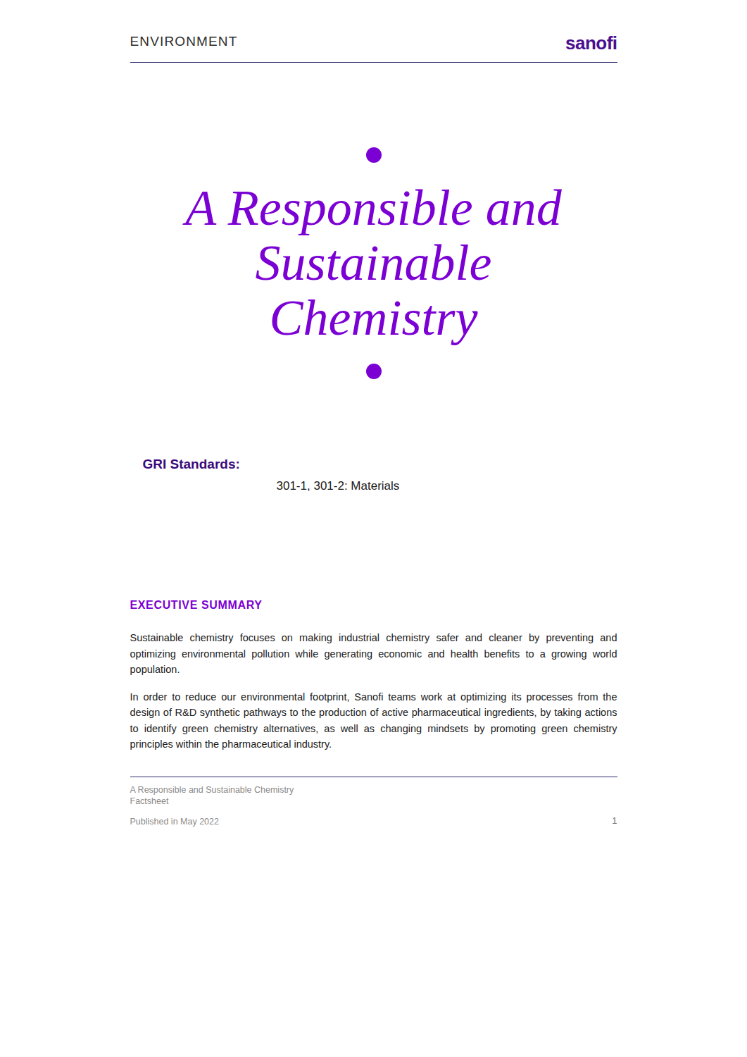Environment
sanofi
A Responsible and Sustainable Chemistry
GRI Standards:
301-1, 301-2: Materials
Executive Summary
Sustainable chemistry focuses on making industrial chemistry safer and cleaner by preventing and optimizing environmental pollution while generating economic and health benefits to a growing world population.
In order to reduce our environmental footprint, Sanofi teams work at optimizing its processes from the design of R&D synthetic pathways to the production of active pharmaceutical ingredients, by taking actions to identify green chemistry alternatives, as well as changing mindsets by promoting green chemistry principles within the pharmaceutical industry.
A Responsible and Sustainable Chemistry Factsheet Published in May 2022
1